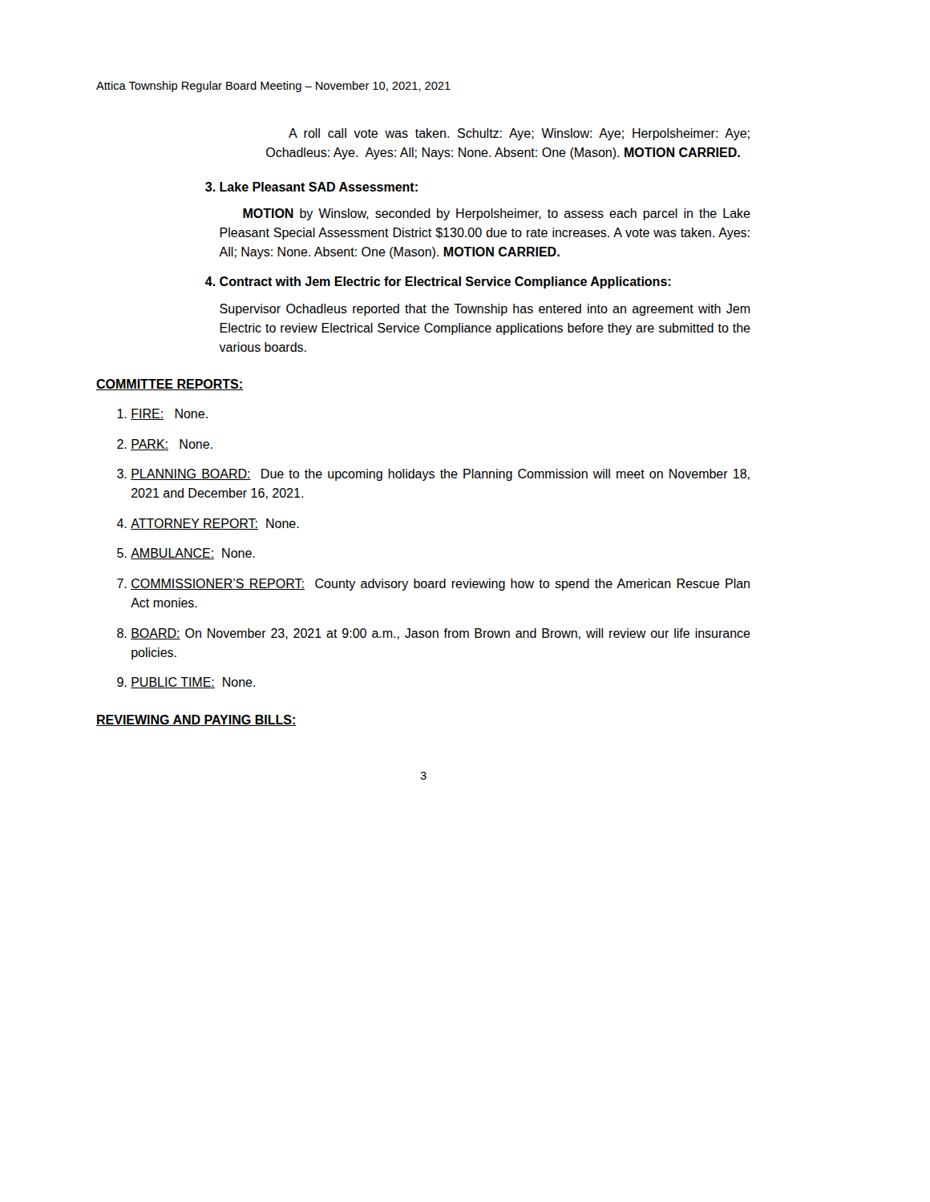Attica Township Regular Board Meeting – November 10, 2021, 2021
A roll call vote was taken. Schultz: Aye; Winslow: Aye; Herpolsheimer: Aye; Ochadleus: Aye. Ayes: All; Nays: None. Absent: One (Mason). MOTION CARRIED.
Lake Pleasant SAD Assessment:
MOTION by Winslow, seconded by Herpolsheimer, to assess each parcel in the Lake Pleasant Special Assessment District $130.00 due to rate increases. A vote was taken. Ayes: All; Nays: None. Absent: One (Mason). MOTION CARRIED.
Contract with Jem Electric for Electrical Service Compliance Applications:
Supervisor Ochadleus reported that the Township has entered into an agreement with Jem Electric to review Electrical Service Compliance applications before they are submitted to the various boards.
COMMITTEE REPORTS:
FIRE: None.
PARK: None.
PLANNING BOARD: Due to the upcoming holidays the Planning Commission will meet on November 18, 2021 and December 16, 2021.
ATTORNEY REPORT: None.
AMBULANCE: None.
COMMISSIONER’S REPORT: County advisory board reviewing how to spend the American Rescue Plan Act monies.
BOARD: On November 23, 2021 at 9:00 a.m., Jason from Brown and Brown, will review our life insurance policies.
PUBLIC TIME: None.
REVIEWING AND PAYING BILLS:
3